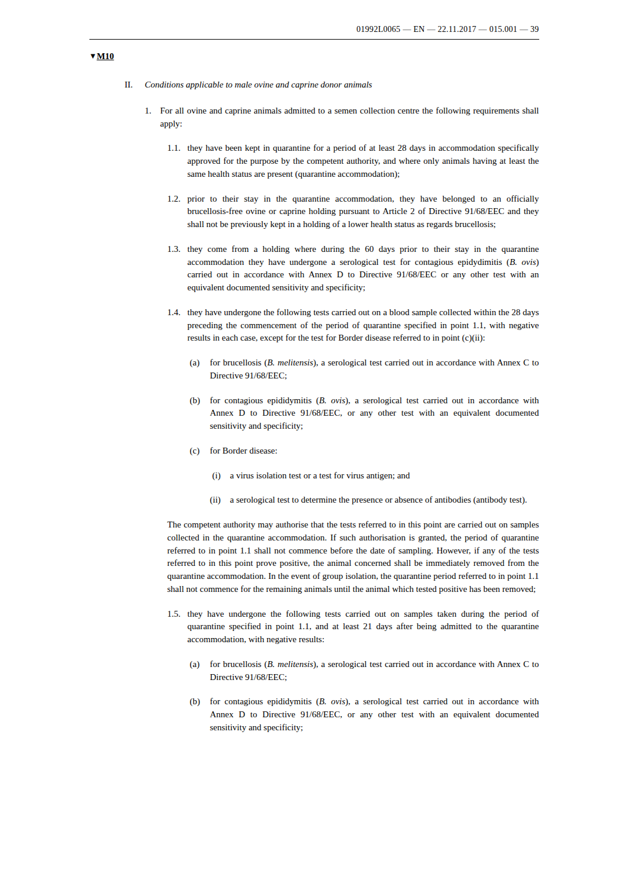01992L0065 — EN — 22.11.2017 — 015.001 — 39
▼M10
II. Conditions applicable to male ovine and caprine donor animals
1. For all ovine and caprine animals admitted to a semen collection centre the following requirements shall apply:
1.1. they have been kept in quarantine for a period of at least 28 days in accommodation specifically approved for the purpose by the competent authority, and where only animals having at least the same health status are present (quarantine accommodation);
1.2. prior to their stay in the quarantine accommodation, they have belonged to an officially brucellosis-free ovine or caprine holding pursuant to Article 2 of Directive 91/68/EEC and they shall not be previously kept in a holding of a lower health status as regards brucellosis;
1.3. they come from a holding where during the 60 days prior to their stay in the quarantine accommodation they have undergone a serological test for contagious epidydimitis (B. ovis) carried out in accordance with Annex D to Directive 91/68/EEC or any other test with an equivalent documented sensitivity and specificity;
1.4. they have undergone the following tests carried out on a blood sample collected within the 28 days preceding the commencement of the period of quarantine specified in point 1.1, with negative results in each case, except for the test for Border disease referred to in point (c)(ii):
(a) for brucellosis (B. melitensis), a serological test carried out in accordance with Annex C to Directive 91/68/EEC;
(b) for contagious epididymitis (B. ovis), a serological test carried out in accordance with Annex D to Directive 91/68/EEC, or any other test with an equivalent documented sensitivity and specificity;
(c) for Border disease:
(i) a virus isolation test or a test for virus antigen; and
(ii) a serological test to determine the presence or absence of antibodies (antibody test).
The competent authority may authorise that the tests referred to in this point are carried out on samples collected in the quarantine accommodation. If such authorisation is granted, the period of quarantine referred to in point 1.1 shall not commence before the date of sampling. However, if any of the tests referred to in this point prove positive, the animal concerned shall be immediately removed from the quarantine accommodation. In the event of group isolation, the quarantine period referred to in point 1.1 shall not commence for the remaining animals until the animal which tested positive has been removed;
1.5. they have undergone the following tests carried out on samples taken during the period of quarantine specified in point 1.1, and at least 21 days after being admitted to the quarantine accommodation, with negative results:
(a) for brucellosis (B. melitensis), a serological test carried out in accordance with Annex C to Directive 91/68/EEC;
(b) for contagious epididymitis (B. ovis), a serological test carried out in accordance with Annex D to Directive 91/68/EEC, or any other test with an equivalent documented sensitivity and specificity;